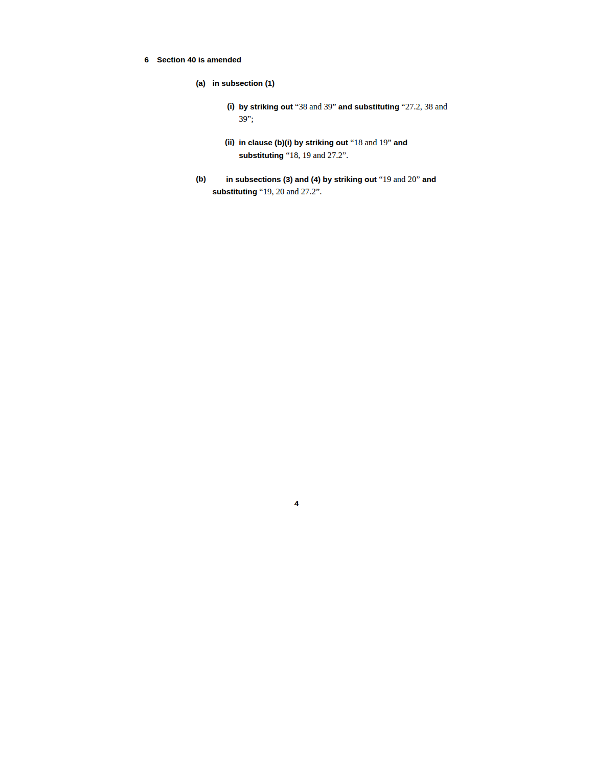6 Section 40 is amended
(a) in subsection (1)
(i) by striking out “38 and 39” and substituting “27.2, 38 and 39”;
(ii) in clause (b)(i) by striking out “18 and 19” and substituting “18, 19 and 27.2”.
(b) in subsections (3) and (4) by striking out “19 and 20” and substituting “19, 20 and 27.2”.
4